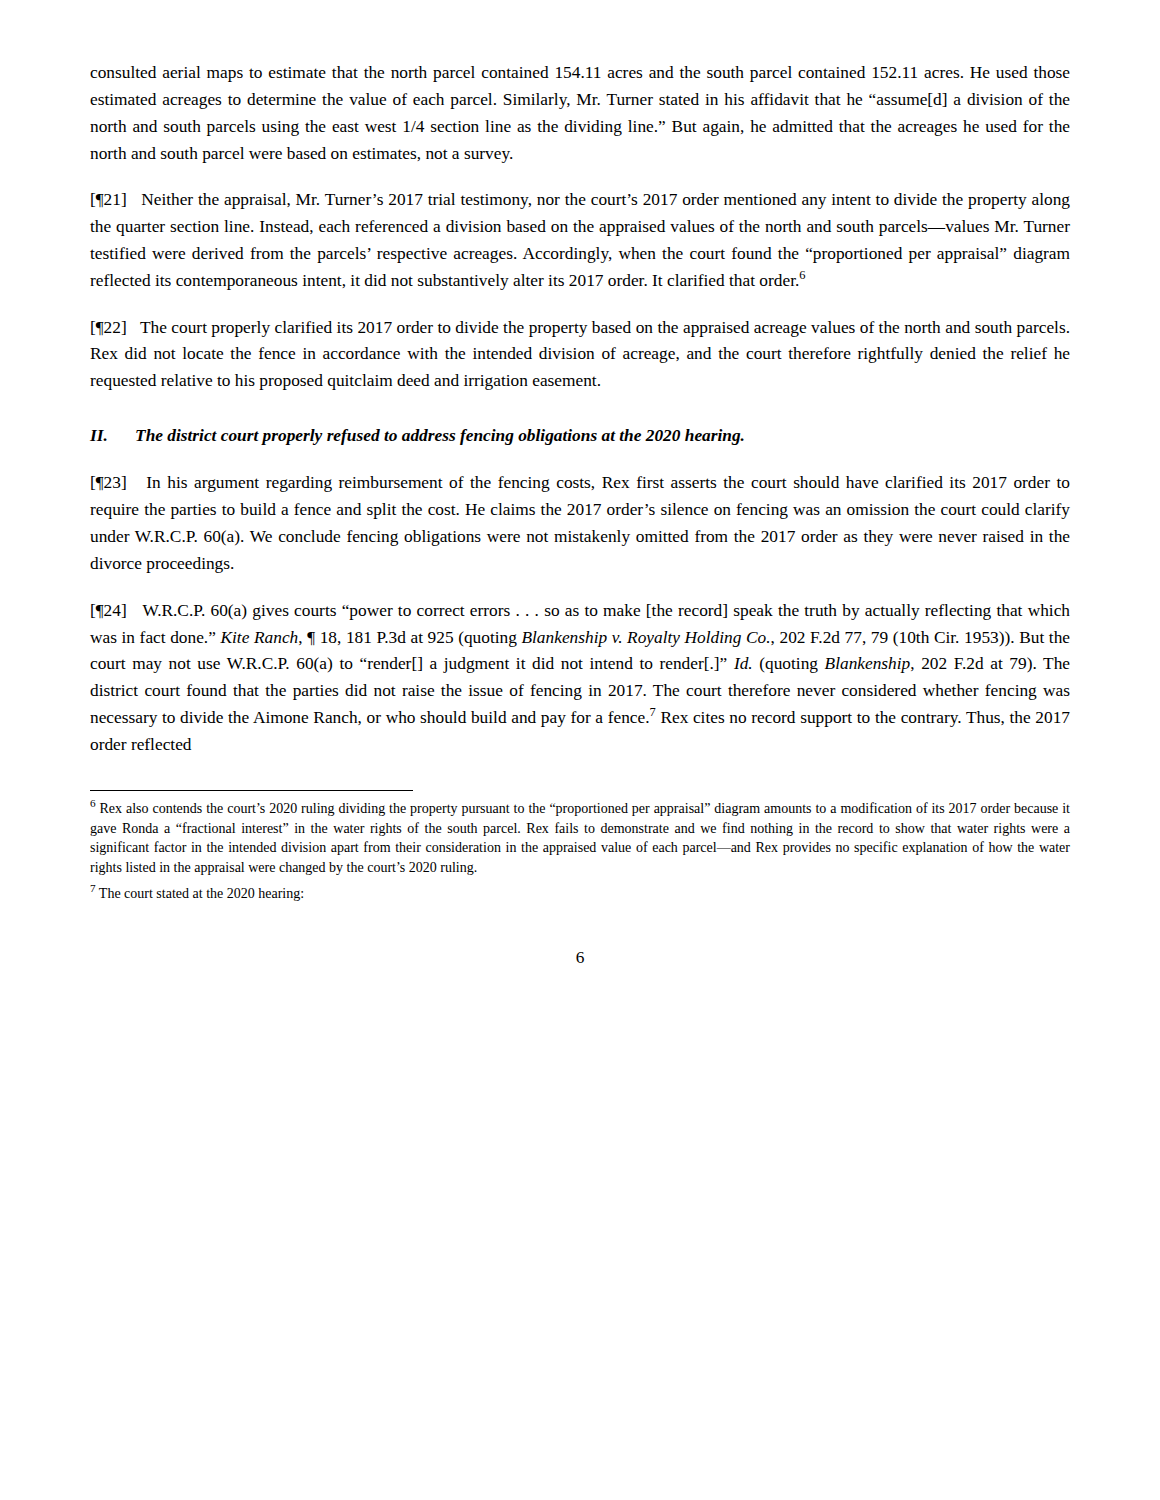consulted aerial maps to estimate that the north parcel contained 154.11 acres and the south parcel contained 152.11 acres. He used those estimated acreages to determine the value of each parcel. Similarly, Mr. Turner stated in his affidavit that he “assume[d] a division of the north and south parcels using the east west 1/4 section line as the dividing line.” But again, he admitted that the acreages he used for the north and south parcel were based on estimates, not a survey.
[¶21] Neither the appraisal, Mr. Turner’s 2017 trial testimony, nor the court’s 2017 order mentioned any intent to divide the property along the quarter section line. Instead, each referenced a division based on the appraised values of the north and south parcels—values Mr. Turner testified were derived from the parcels’ respective acreages. Accordingly, when the court found the “proportioned per appraisal” diagram reflected its contemporaneous intent, it did not substantively alter its 2017 order. It clarified that order.6
[¶22] The court properly clarified its 2017 order to divide the property based on the appraised acreage values of the north and south parcels. Rex did not locate the fence in accordance with the intended division of acreage, and the court therefore rightfully denied the relief he requested relative to his proposed quitclaim deed and irrigation easement.
II. The district court properly refused to address fencing obligations at the 2020 hearing.
[¶23] In his argument regarding reimbursement of the fencing costs, Rex first asserts the court should have clarified its 2017 order to require the parties to build a fence and split the cost. He claims the 2017 order’s silence on fencing was an omission the court could clarify under W.R.C.P. 60(a). We conclude fencing obligations were not mistakenly omitted from the 2017 order as they were never raised in the divorce proceedings.
[¶24] W.R.C.P. 60(a) gives courts “power to correct errors . . . so as to make [the record] speak the truth by actually reflecting that which was in fact done.” Kite Ranch, ¶ 18, 181 P.3d at 925 (quoting Blankenship v. Royalty Holding Co., 202 F.2d 77, 79 (10th Cir. 1953)). But the court may not use W.R.C.P. 60(a) to “render[] a judgment it did not intend to render[.]” Id. (quoting Blankenship, 202 F.2d at 79). The district court found that the parties did not raise the issue of fencing in 2017. The court therefore never considered whether fencing was necessary to divide the Aimone Ranch, or who should build and pay for a fence.7 Rex cites no record support to the contrary. Thus, the 2017 order reflected
6 Rex also contends the court’s 2020 ruling dividing the property pursuant to the “proportioned per appraisal” diagram amounts to a modification of its 2017 order because it gave Ronda a “fractional interest” in the water rights of the south parcel. Rex fails to demonstrate and we find nothing in the record to show that water rights were a significant factor in the intended division apart from their consideration in the appraised value of each parcel—and Rex provides no specific explanation of how the water rights listed in the appraisal were changed by the court’s 2020 ruling.
7 The court stated at the 2020 hearing:
6